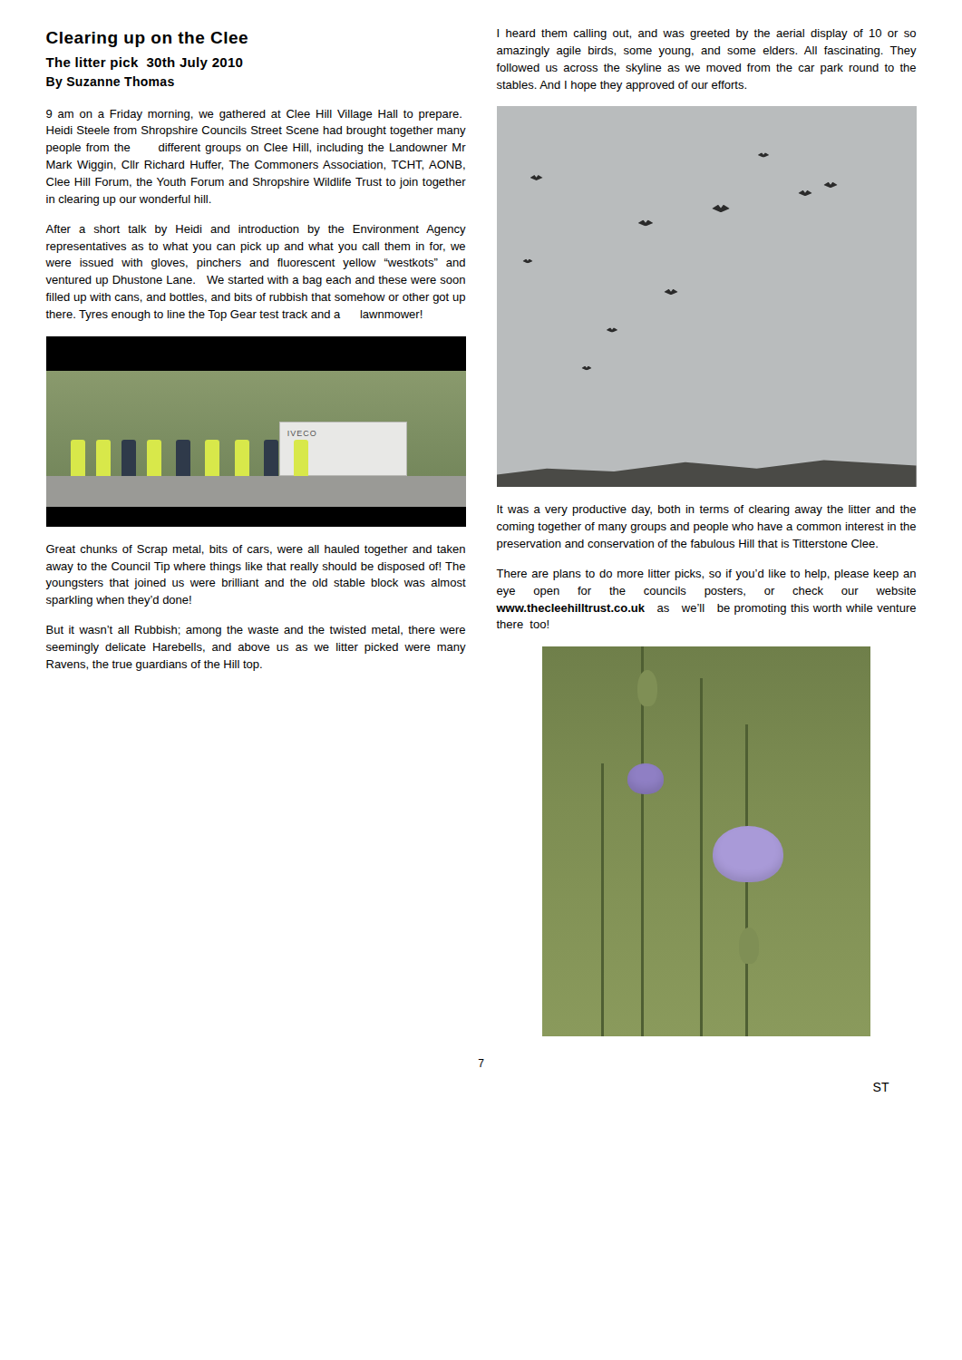Clearing up on the Clee
The litter pick 30th July 2010
By Suzanne Thomas
9 am on a Friday morning, we gathered at Clee Hill Village Hall to prepare. Heidi Steele from Shropshire Councils Street Scene had brought together many people from the different groups on Clee Hill, including the Landowner Mr Mark Wiggin, Cllr Richard Huffer, The Commoners Association, TCHT, AONB, Clee Hill Forum, the Youth Forum and Shropshire Wildlife Trust to join together in clearing up our wonderful hill.
After a short talk by Heidi and introduction by the Environment Agency representatives as to what you can pick up and what you call them in for, we were issued with gloves, pinchers and fluorescent yellow “westkots” and ventured up Dhustone Lane. We started with a bag each and these were soon filled up with cans, and bottles, and bits of rubbish that somehow or other got up there. Tyres enough to line the Top Gear test track and a lawnmower!
Great chunks of Scrap metal, bits of cars, were all hauled together and taken away to the Council Tip where things like that really should be disposed of! The youngsters that joined us were brilliant and the old stable block was almost sparkling when they’d done!
But it wasn’t all Rubbish; among the waste and the twisted metal, there were seemingly delicate Harebells, and above us as we litter picked were many Ravens, the true guardians of the Hill top.
I heard them calling out, and was greeted by the aerial display of 10 or so amazingly agile birds, some young, and some elders. All fascinating. They followed us across the skyline as we moved from the car park round to the stables. And I hope they approved of our efforts.
It was a very productive day, both in terms of clearing away the litter and the coming together of many groups and people who have a common interest in the preservation and conservation of the fabulous Hill that is Titterstone Clee.
There are plans to do more litter picks, so if you’d like to help, please keep an eye open for the councils posters, or check our website www.thecleehilltrust.co.uk as we’ll be promoting this worth while venture there too!
7
ST